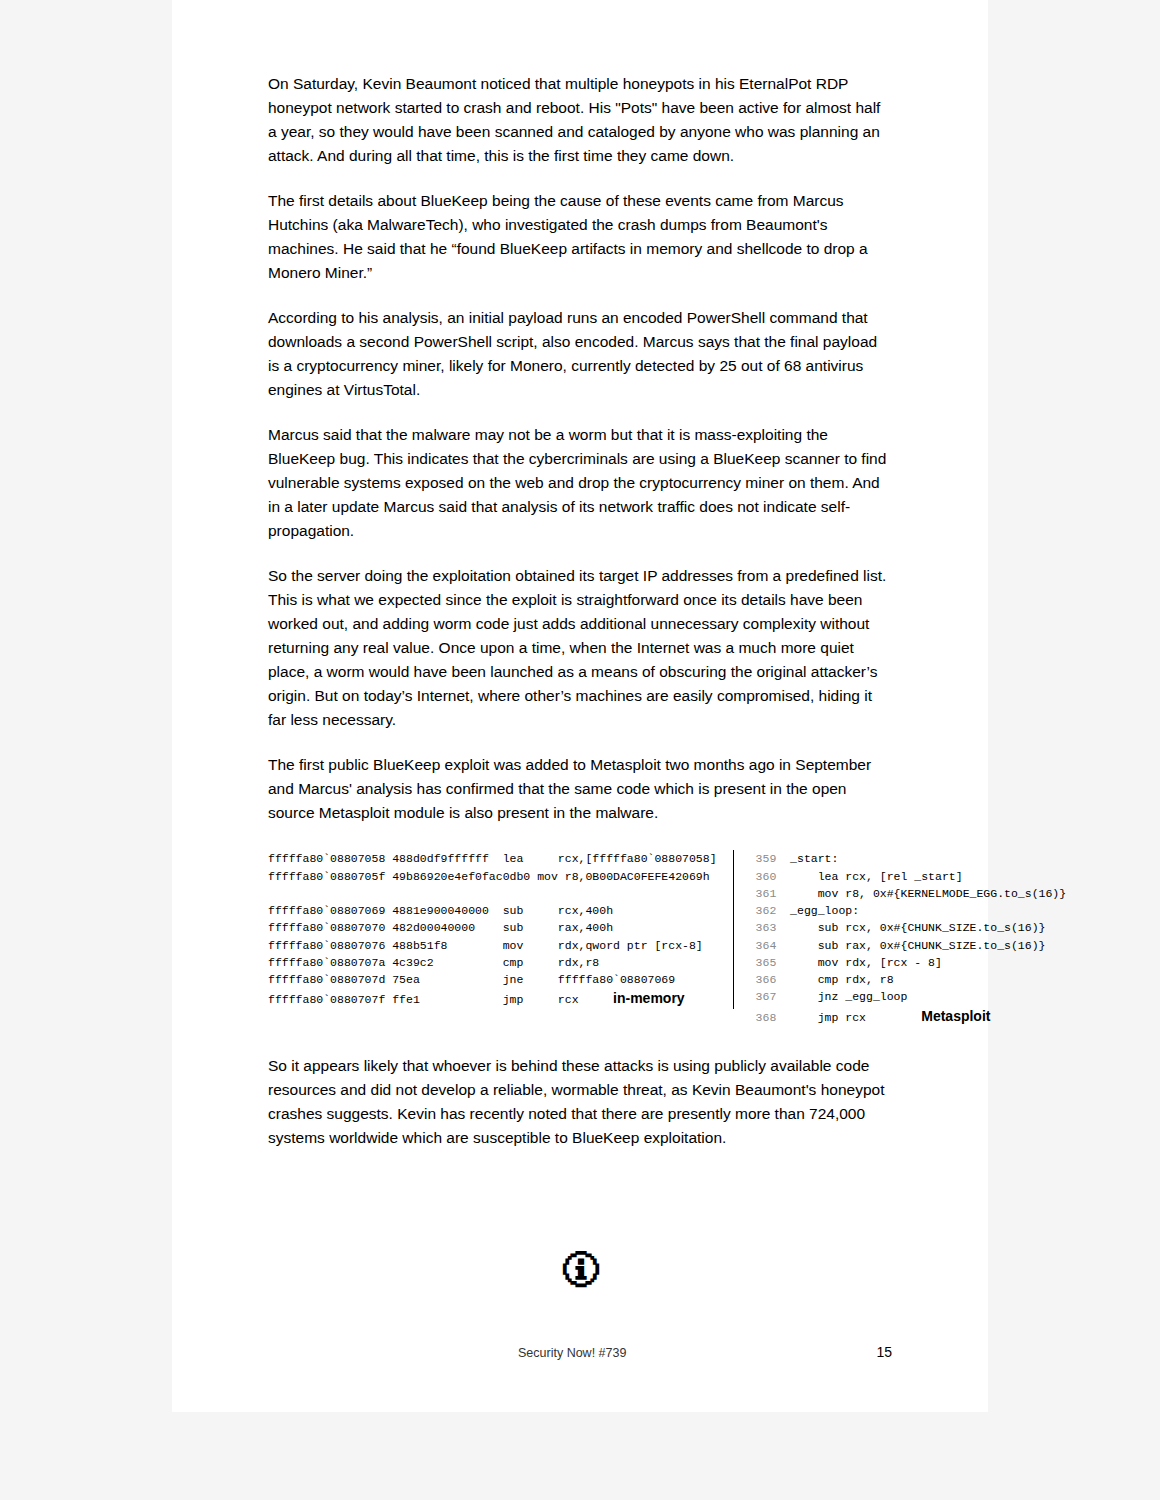On Saturday, Kevin Beaumont noticed that multiple honeypots in his EternalPot RDP honeypot network started to crash and reboot. His "Pots" have been active for almost half a year, so they would have been scanned and cataloged by anyone who was planning an attack. And during all that time, this is the first time they came down.
The first details about BlueKeep being the cause of these events came from Marcus Hutchins (aka MalwareTech), who investigated the crash dumps from Beaumont's machines. He said that he “found BlueKeep artifacts in memory and shellcode to drop a Monero Miner.”
According to his analysis, an initial payload runs an encoded PowerShell command that downloads a second PowerShell script, also encoded. Marcus says that the final payload is a cryptocurrency miner, likely for Monero, currently detected by 25 out of 68 antivirus engines at VirtusTotal.
Marcus said that the malware may not be a worm but that it is mass-exploiting the BlueKeep bug. This indicates that the cybercriminals are using a BlueKeep scanner to find vulnerable systems exposed on the web and drop the cryptocurrency miner on them. And in a later update Marcus said that analysis of its network traffic does not indicate self-propagation.
So the server doing the exploitation obtained its target IP addresses from a predefined list. This is what we expected since the exploit is straightforward once its details have been worked out, and adding worm code just adds additional unnecessary complexity without returning any real value. Once upon a time, when the Internet was a much more quiet place, a worm would have been launched as a means of obscuring the original attacker’s origin. But on today’s Internet, where other’s machines are easily compromised, hiding it far less necessary.
The first public BlueKeep exploit was added to Metasploit two months ago in September and Marcus' analysis has confirmed that the same code which is present in the open source Metasploit module is also present in the malware.
fffffa80`08807058 488d0df9ffffff lea rcx,[fffffa80`08807058] fffffa80`0880705f 49b86920e4ef0fac0db0 mov r8,0B00DAC0FEFE42069h fffffa80`08807069 4881e900040000 sub rcx,400h fffffa80`08807070 482d00040000 sub rax,400h fffffa80`08807076 488b51f8 mov rdx,qword ptr [rcx-8] fffffa80`0880707a 4c39c2 cmp rdx,r8 fffffa80`0880707d 75ea jne fffffa80`08807069 fffffa80`0880707f ffe1 jmp rcx in-memory
359 _start: 360 lea rcx, [rel _start] 361 mov r8, 0x#{KERNELMODE_EGG.to_s(16)} 362 _egg_loop: 363 sub rcx, 0x#{CHUNK_SIZE.to_s(16)} 364 sub rax, 0x#{CHUNK_SIZE.to_s(16)} 365 mov rdx, [rcx - 8] 366 cmp rdx, r8 367 jnz _egg_loop 368 jmp rcx Metasploit
So it appears likely that whoever is behind these attacks is using publicly available code resources and did not develop a reliable, wormable threat, as Kevin Beaumont's honeypot crashes suggests. Kevin has recently noted that there are presently more than 724,000 systems worldwide which are susceptible to BlueKeep exploitation.
🛈
Security Now! #739 15